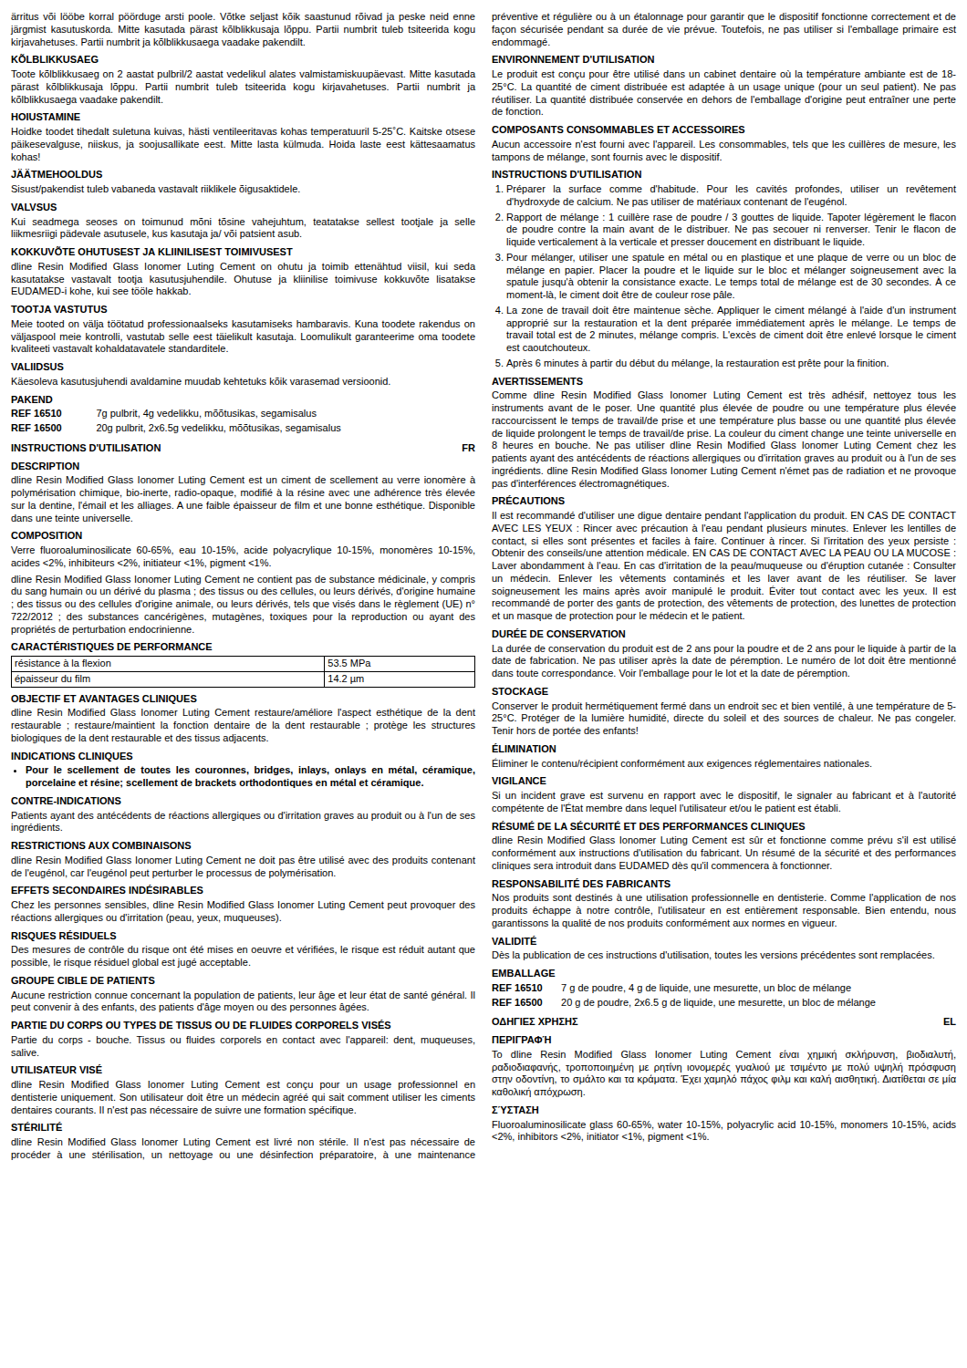ärritus või lööbe korral pöörduge arsti poole. Võtke seljast kõik saastunud rõivad ja peske neid enne järgmist kasutuskorda. Mitte kasutada pärast kõlblikkusaja lõppu. Partii numbrit tuleb tsiteerida kogu kirjavahetuses. Partii numbrit ja kõlblikkusaega vaadake pakendilt.
KÕLBLIKKUSAEG
Toote kõlblikkusaeg on 2 aastat pulbril/2 aastat vedelikul alates valmistamiskuupäevast. Mitte kasutada pärast kõlblikkusaja lõppu. Partii numbrit tuleb tsiteerida kogu kirjavahetuses. Partii numbrit ja kõlblikkusaega vaadake pakendilt.
HOIUSTAMINE
Hoidke toodet tihedalt suletuna kuivas, hästi ventileeritavas kohas temperatuuril 5-25˚C. Kaitske otsese päikesevalguse, niiskus, ja soojusallikate eest. Mitte lasta külmuda. Hoida laste eest kättesaamatus kohas!
JÄÄTMEHOOLDUS
Sisust/pakendist tuleb vabaneda vastavalt riiklikele õigusaktidele.
VALVSUS
Kui seadmega seoses on toimunud mõni tõsine vahejuhtum, teatatakse sellest tootjale ja selle liikmesriigi pädevale asutusele, kus kasutaja ja/ või patsient asub.
KOKKUVÕTE OHUTUSEST JA KLIINILISEST TOIMIVUSEST
dline Resin Modified Glass Ionomer Luting Cement on ohutu ja toimib ettenähtud viisil, kui seda kasutatakse vastavalt tootja kasutusjuhendile. Ohutuse ja kliinilise toimivuse kokkuvõte lisatakse EUDAMED-i kohe, kui see tööle hakkab.
TOOTJA VASTUTUS
Meie tooted on välja töötatud professionaalseks kasutamiseks hambaravis. Kuna toodete rakendus on väljaspool meie kontrolli, vastutab selle eest täielikult kasutaja. Loomulikult garanteerime oma toodete kvaliteeti vastavalt kohaldatavatele standarditele.
VALIIDSUS
Käesoleva kasutusjuhendi avaldamine muudab kehtetuks kõik varasemad versioonid.
PAKEND
| REF 16510 | 7g pulbrit, 4g vedelikku, mõõtusikas, segamisalus |
| REF 16500 | 20g pulbrit, 2x6.5g vedelikku, mõõtusikas, segamisalus |
INSTRUCTIONS D'UTILISATION FR
DESCRIPTION
dline Resin Modified Glass Ionomer Luting Cement est un ciment de scellement au verre ionomère à polymérisation chimique, bio-inerte, radio-opaque, modifié à la résine avec une adhérence très élevée sur la dentine, l'émail et les alliages. A une faible épaisseur de film et une bonne esthétique. Disponible dans une teinte universelle.
COMPOSITION
Verre fluoroaluminosilicate 60-65%, eau 10-15%, acide polyacrylique 10-15%, monomères 10-15%, acides <2%, inhibiteurs <2%, initiateur <1%, pigment <1%.
dline Resin Modified Glass Ionomer Luting Cement ne contient pas de substance médicinale, y compris du sang humain ou un dérivé du plasma ; des tissus ou des cellules, ou leurs dérivés, d'origine humaine ; des tissus ou des cellules d'origine animale, ou leurs dérivés, tels que visés dans le règlement (UE) n° 722/2012 ; des substances cancérigènes, mutagènes, toxiques pour la reproduction ou ayant des propriétés de perturbation endocrinienne.
CARACTÉRISTIQUES DE PERFORMANCE
| résistance à la flexion | 53.5 MPa |
| épaisseur du film | 14.2 µm |
OBJECTIF ET AVANTAGES CLINIQUES
dline Resin Modified Glass Ionomer Luting Cement restaure/améliore l'aspect esthétique de la dent restaurable ; restaure/maintient la fonction dentaire de la dent restaurable ; protège les structures biologiques de la dent restaurable et des tissus adjacents.
INDICATIONS CLINIQUES
Pour le scellement de toutes les couronnes, bridges, inlays, onlays en métal, céramique, porcelaine et résine; scellement de brackets orthodontiques en métal et céramique.
CONTRE-INDICATIONS
Patients ayant des antécédents de réactions allergiques ou d'irritation graves au produit ou à l'un de ses ingrédients.
RESTRICTIONS AUX COMBINAISONS
dline Resin Modified Glass Ionomer Luting Cement ne doit pas être utilisé avec des produits contenant de l'eugénol, car l'eugénol peut perturber le processus de polymérisation.
EFFETS SECONDAIRES INDÉSIRABLES
Chez les personnes sensibles, dline Resin Modified Glass Ionomer Luting Cement peut provoquer des réactions allergiques ou d'irritation (peau, yeux, muqueuses).
RISQUES RÉSIDUELS
Des mesures de contrôle du risque ont été mises en oeuvre et vérifiées, le risque est réduit autant que possible, le risque résiduel global est jugé acceptable.
GROUPE CIBLE DE PATIENTS
Aucune restriction connue concernant la population de patients, leur âge et leur état de santé général. Il peut convenir à des enfants, des patients d'âge moyen ou des personnes âgées.
PARTIE DU CORPS OU TYPES DE TISSUS OU DE FLUIDES CORPORELS VISÉS
Partie du corps - bouche. Tissus ou fluides corporels en contact avec l'appareil: dent, muqueuses, salive.
UTILISATEUR VISÉ
dline Resin Modified Glass Ionomer Luting Cement est conçu pour un usage professionnel en dentisterie uniquement. Son utilisateur doit être un médecin agréé qui sait comment utiliser les ciments dentaires courants. Il n'est pas nécessaire de suivre une formation spécifique.
STÉRILITÉ
dline Resin Modified Glass Ionomer Luting Cement est livré non stérile. Il n'est pas nécessaire de procéder à une stérilisation, un nettoyage ou une désinfection préparatoire, à une maintenance préventive et régulière ou à un étalonnage pour garantir que le dispositif fonctionne correctement et de façon sécurisée pendant sa durée de vie prévue. Toutefois, ne pas utiliser si l'emballage primaire est endommagé.
ENVIRONNEMENT D'UTILISATION
Le produit est conçu pour être utilisé dans un cabinet dentaire où la température ambiante est de 18-25°C. La quantité de ciment distribuée est adaptée à un usage unique (pour un seul patient). Ne pas réutiliser. La quantité distribuée conservée en dehors de l'emballage d'origine peut entraîner une perte de fonction.
COMPOSANTS CONSOMMABLES ET ACCESSOIRES
Aucun accessoire n'est fourni avec l'appareil. Les consommables, tels que les cuillères de mesure, les tampons de mélange, sont fournis avec le dispositif.
INSTRUCTIONS D'UTILISATION
Préparer la surface comme d'habitude. Pour les cavités profondes, utiliser un revêtement d'hydroxyde de calcium. Ne pas utiliser de matériaux contenant de l'eugénol.
Rapport de mélange : 1 cuillère rase de poudre / 3 gouttes de liquide. Tapoter légèrement le flacon de poudre contre la main avant de le distribuer. Ne pas secouer ni renverser. Tenir le flacon de liquide verticalement à la verticale et presser doucement en distribuant le liquide.
Pour mélanger, utiliser une spatule en métal ou en plastique et une plaque de verre ou un bloc de mélange en papier. Placer la poudre et le liquide sur le bloc et mélanger soigneusement avec la spatule jusqu'à obtenir la consistance exacte. Le temps total de mélange est de 30 secondes. À ce moment-là, le ciment doit être de couleur rose pâle.
La zone de travail doit être maintenue sèche. Appliquer le ciment mélangé à l'aide d'un instrument approprié sur la restauration et la dent préparée immédiatement après le mélange. Le temps de travail total est de 2 minutes, mélange compris. L'excès de ciment doit être enlevé lorsque le ciment est caoutchouteux.
Après 6 minutes à partir du début du mélange, la restauration est prête pour la finition.
AVERTISSEMENTS
Comme dline Resin Modified Glass Ionomer Luting Cement est très adhésif, nettoyez tous les instruments avant de le poser. Une quantité plus élevée de poudre ou une température plus élevée raccourcissent le temps de travail/de prise et une température plus basse ou une quantité plus élevée de liquide prolongent le temps de travail/de prise. La couleur du ciment change une teinte universelle en 8 heures en bouche. Ne pas utiliser dline Resin Modified Glass Ionomer Luting Cement chez les patients ayant des antécédents de réactions allergiques ou d'irritation graves au produit ou à l'un de ses ingrédients. dline Resin Modified Glass Ionomer Luting Cement n'émet pas de radiation et ne provoque pas d'interférences électromagnétiques.
PRÉCAUTIONS
Il est recommandé d'utiliser une digue dentaire pendant l'application du produit. EN CAS DE CONTACT AVEC LES YEUX : Rincer avec précaution à l'eau pendant plusieurs minutes. Enlever les lentilles de contact, si elles sont présentes et faciles à faire. Continuer à rincer. Si l'irritation des yeux persiste : Obtenir des conseils/une attention médicale. EN CAS DE CONTACT AVEC LA PEAU OU LA MUCOSE : Laver abondamment à l'eau. En cas d'irritation de la peau/muqueuse ou d'éruption cutanée : Consulter un médecin. Enlever les vêtements contaminés et les laver avant de les réutiliser. Se laver soigneusement les mains après avoir manipulé le produit. Éviter tout contact avec les yeux. Il est recommandé de porter des gants de protection, des vêtements de protection, des lunettes de protection et un masque de protection pour le médecin et le patient.
DURÉE DE CONSERVATION
La durée de conservation du produit est de 2 ans pour la poudre et de 2 ans pour le liquide à partir de la date de fabrication. Ne pas utiliser après la date de péremption. Le numéro de lot doit être mentionné dans toute correspondance. Voir l'emballage pour le lot et la date de péremption.
STOCKAGE
Conserver le produit hermétiquement fermé dans un endroit sec et bien ventilé, à une température de 5-25°C. Protéger de la lumière humidité, directe du soleil et des sources de chaleur. Ne pas congeler. Tenir hors de portée des enfants!
ÉLIMINATION
Éliminer le contenu/récipient conformément aux exigences réglementaires nationales.
VIGILANCE
Si un incident grave est survenu en rapport avec le dispositif, le signaler au fabricant et à l'autorité compétente de l'État membre dans lequel l'utilisateur et/ou le patient est établi.
RÉSUMÉ DE LA SÉCURITÉ ET DES PERFORMANCES CLINIQUES
dline Resin Modified Glass Ionomer Luting Cement est sûr et fonctionne comme prévu s'il est utilisé conformément aux instructions d'utilisation du fabricant. Un résumé de la sécurité et des performances cliniques sera introduit dans EUDAMED dès qu'il commencera à fonctionner.
RESPONSABILITÉ DES FABRICANTS
Nos produits sont destinés à une utilisation professionnelle en dentisterie. Comme l'application de nos produits échappe à notre contrôle, l'utilisateur en est entièrement responsable. Bien entendu, nous garantissons la qualité de nos produits conformément aux normes en vigueur.
VALIDITÉ
Dès la publication de ces instructions d'utilisation, toutes les versions précédentes sont remplacées.
EMBALLAGE
| REF 16510 | 7 g de poudre, 4 g de liquide, une mesurette, un bloc de mélange |
| REF 16500 | 20 g de poudre, 2x6.5 g de liquide, une mesurette, un bloc de mélange |
ΟΔΗΓΙΕΣ ΧΡΗΣΗΣ EL
ΠΕΡΙΓΡΑΦΉ
Το dline Resin Modified Glass Ionomer Luting Cement είναι χημική σκλήρυνση, βιοδιαλυτή, ραδιοδιαφανής, τροποποιημένη με ρητίνη ιονομερές γυαλιού με τσιμέντο με πολύ υψηλή πρόσφυση στην οδοντίνη, το σμάλτο και τα κράματα. Έχει χαμηλό πάχος φιλμ και καλή αισθητική. Διατίθεται σε μία καθολική απόχρωση.
ΣΎΣΤΑΣΗ
Fluoroaluminosilicate glass 60-65%, water 10-15%, polyacrylic acid 10-15%, monomers 10-15%, acids <2%, inhibitors <2%, initiator <1%, pigment <1%.